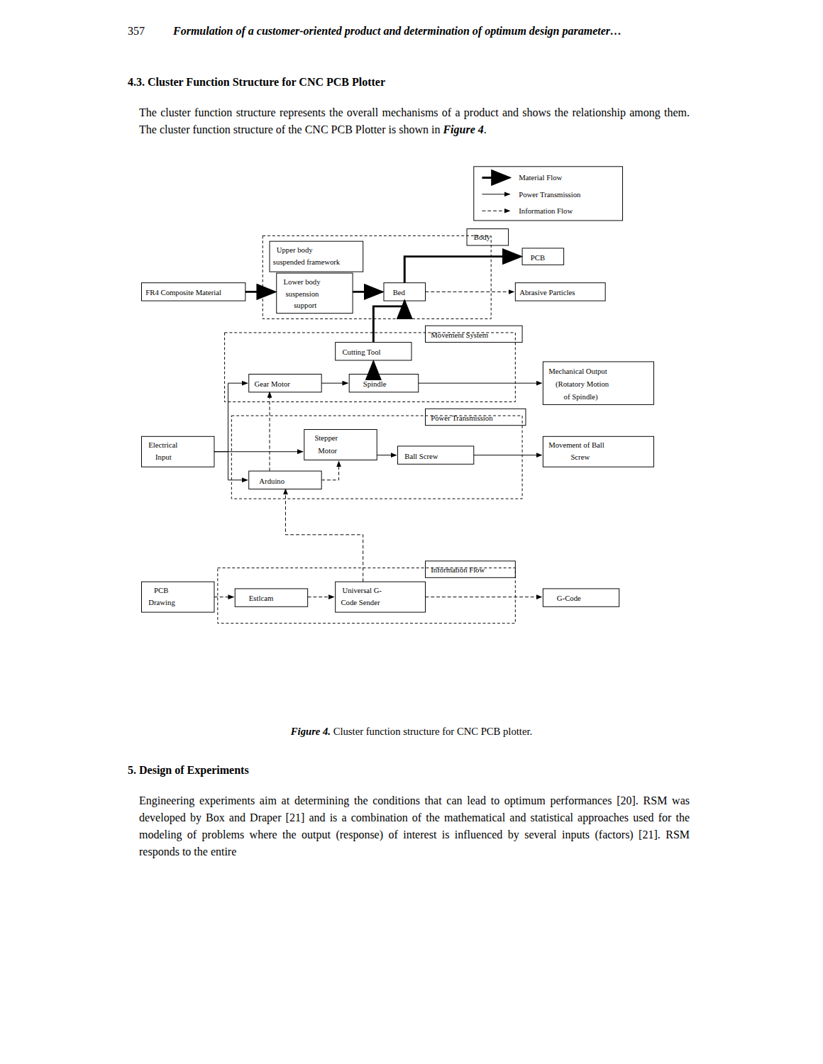357 Formulation of a customer-oriented product and determination of optimum design parameter…
4.3. Cluster Function Structure for CNC PCB Plotter
The cluster function structure represents the overall mechanisms of a product and shows the relationship among them. The cluster function structure of the CNC PCB Plotter is shown in Figure 4.
Material Flow Power Transmission Information Flow Body Upper body suspended framework Lower body suspension support Bed FR4 Composite Material PCB Abrasive Particles Movement System Cutting Tool Gear Motor Spindle Mechanical Output (Rotatory Motion of Spindle) Power Transmission Stepper Motor Ball Screw Arduino Electrical Input Movement of Ball Screw Information Flow PCB Drawing Estlcam Universal G- Code Sender G-Code
Figure 4. Cluster function structure for CNC PCB plotter.
5. Design of Experiments
Engineering experiments aim at determining the conditions that can lead to optimum performances [20]. RSM was developed by Box and Draper [21] and is a combination of the mathematical and statistical approaches used for the modeling of problems where the output (response) of interest is influenced by several inputs (factors) [21]. RSM responds to the entire